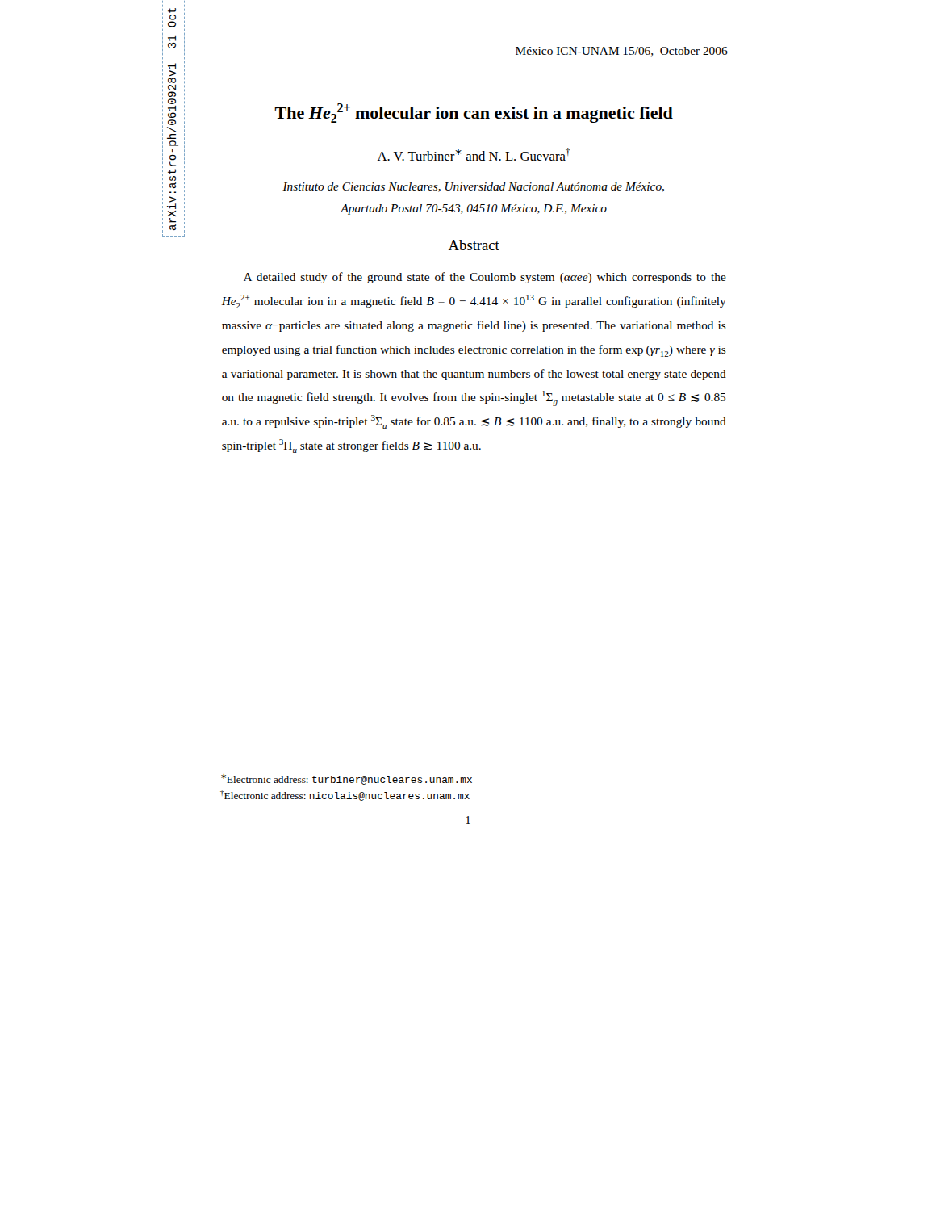arXiv:astro-ph/0610928v1 31 Oct 2006
México ICN-UNAM 15/06, October 2006
The He22+ molecular ion can exist in a magnetic field
A. V. Turbiner∗ and N. L. Guevara†
Instituto de Ciencias Nucleares, Universidad Nacional Autónoma de México,
Apartado Postal 70-543, 04510 México, D.F., Mexico
Abstract
A detailed study of the ground state of the Coulomb system (ααee) which corresponds to the He22+ molecular ion in a magnetic field B = 0 − 4.414 × 1013 G in parallel configuration (infinitely massive α−particles are situated along a magnetic field line) is presented. The variational method is employed using a trial function which includes electronic correlation in the form exp (γr12) where γ is a variational parameter. It is shown that the quantum numbers of the lowest total energy state depend on the magnetic field strength. It evolves from the spin-singlet 1Σg metastable state at 0 ≤ B ≲ 0.85 a.u. to a repulsive spin-triplet 3Σu state for 0.85 a.u. ≲ B ≲ 1100 a.u. and, finally, to a strongly bound spin-triplet 3Πu state at stronger fields B ≳ 1100 a.u.
∗Electronic address: turbiner@nucleares.unam.mx
†Electronic address: nicolais@nucleares.unam.mx
1